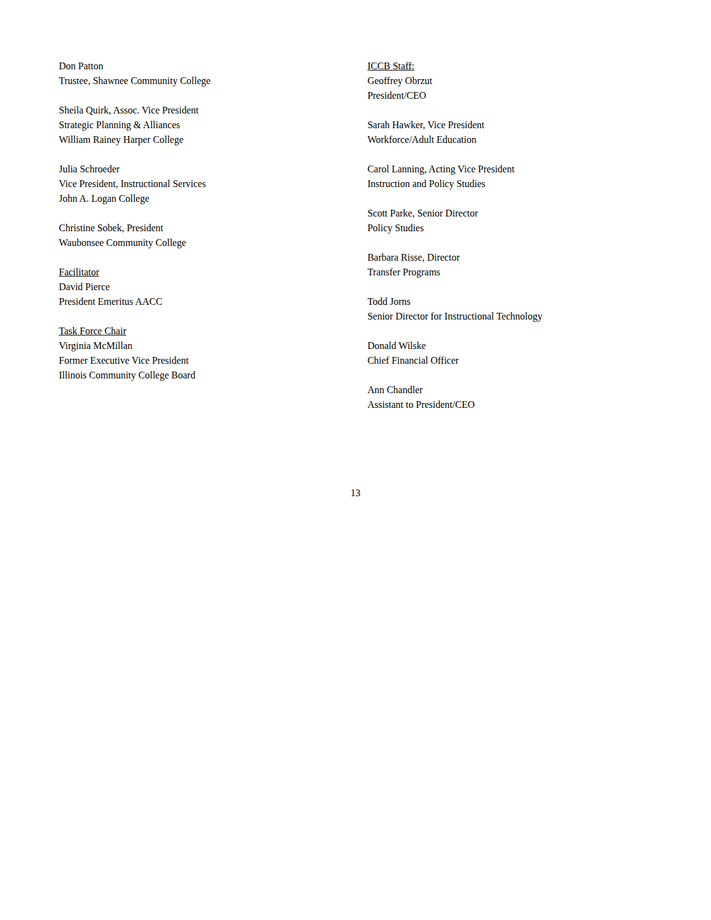Don Patton
Trustee, Shawnee Community College
Sheila Quirk, Assoc. Vice President
Strategic Planning & Alliances
William Rainey Harper College
Julia Schroeder
Vice President, Instructional Services
John A. Logan College
Christine Sobek, President
Waubonsee Community College
Facilitator
David Pierce
President Emeritus AACC
Task Force Chair
Virginia McMillan
Former Executive Vice President
Illinois Community College Board
ICCB Staff:
Geoffrey Obrzut
President/CEO
Sarah Hawker, Vice President
Workforce/Adult Education
Carol Lanning, Acting Vice President
Instruction and Policy Studies
Scott Parke, Senior Director
Policy Studies
Barbara Risse, Director
Transfer Programs
Todd Jorns
Senior Director for Instructional Technology
Donald Wilske
Chief Financial Officer
Ann Chandler
Assistant to President/CEO
13